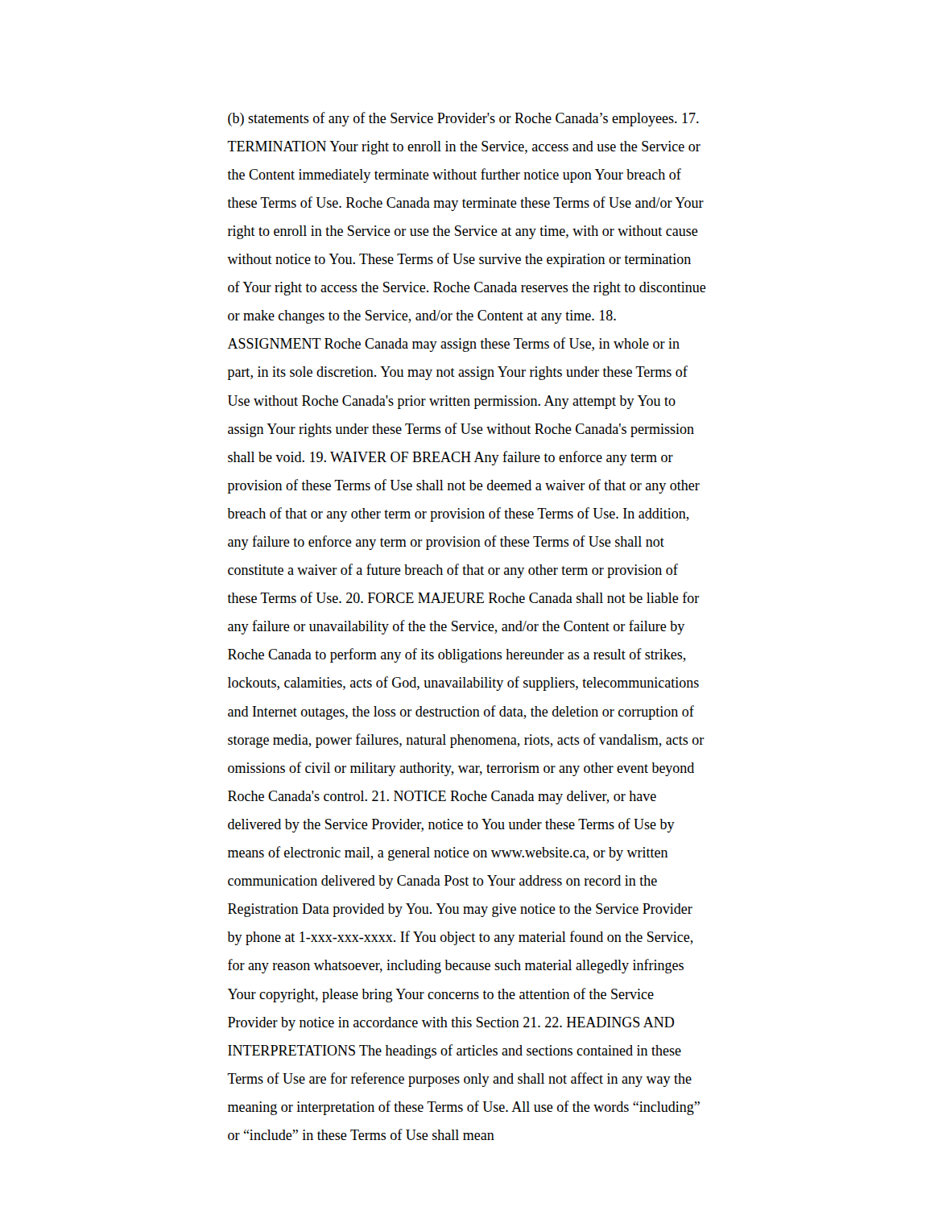(b) statements of any of the Service Provider's or Roche Canada’s employees. 17. TERMINATION Your right to enroll in the Service, access and use the Service or the Content immediately terminate without further notice upon Your breach of these Terms of Use. Roche Canada may terminate these Terms of Use and/or Your right to enroll in the Service or use the Service at any time, with or without cause without notice to You. These Terms of Use survive the expiration or termination of Your right to access the Service. Roche Canada reserves the right to discontinue or make changes to the Service, and/or the Content at any time. 18. ASSIGNMENT Roche Canada may assign these Terms of Use, in whole or in part, in its sole discretion. You may not assign Your rights under these Terms of Use without Roche Canada's prior written permission. Any attempt by You to assign Your rights under these Terms of Use without Roche Canada's permission shall be void. 19. WAIVER OF BREACH Any failure to enforce any term or provision of these Terms of Use shall not be deemed a waiver of that or any other breach of that or any other term or provision of these Terms of Use. In addition, any failure to enforce any term or provision of these Terms of Use shall not constitute a waiver of a future breach of that or any other term or provision of these Terms of Use. 20. FORCE MAJEURE Roche Canada shall not be liable for any failure or unavailability of the the Service, and/or the Content or failure by Roche Canada to perform any of its obligations hereunder as a result of strikes, lockouts, calamities, acts of God, unavailability of suppliers, telecommunications and Internet outages, the loss or destruction of data, the deletion or corruption of storage media, power failures, natural phenomena, riots, acts of vandalism, acts or omissions of civil or military authority, war, terrorism or any other event beyond Roche Canada's control. 21. NOTICE Roche Canada may deliver, or have delivered by the Service Provider, notice to You under these Terms of Use by means of electronic mail, a general notice on www.website.ca, or by written communication delivered by Canada Post to Your address on record in the Registration Data provided by You. You may give notice to the Service Provider by phone at 1-xxx-xxx-xxxx. If You object to any material found on the Service, for any reason whatsoever, including because such material allegedly infringes Your copyright, please bring Your concerns to the attention of the Service Provider by notice in accordance with this Section 21. 22. HEADINGS AND INTERPRETATIONS The headings of articles and sections contained in these Terms of Use are for reference purposes only and shall not affect in any way the meaning or interpretation of these Terms of Use. All use of the words “including” or “include” in these Terms of Use shall mean